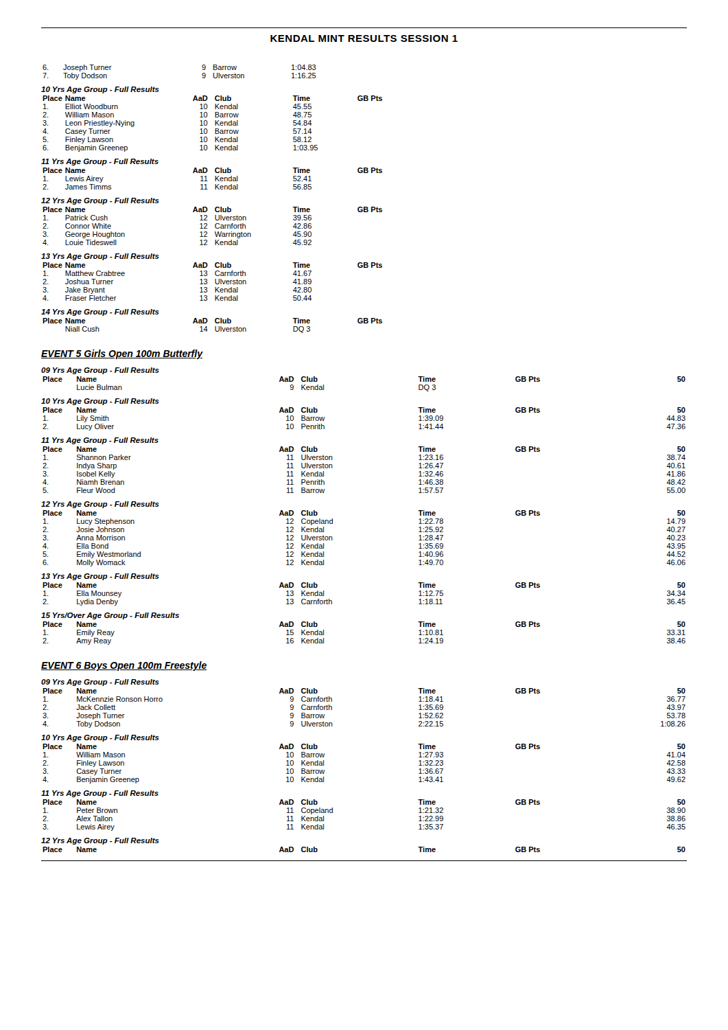KENDAL MINT RESULTS SESSION 1
| 6. | Joseph Turner | 9 | Barrow | 1:04.83 | | |
| 7. | Toby Dodson | 9 | Ulverston | 1:16.25 | | |
10 Yrs Age Group - Full Results
| Place | Name | AaD | Club | Time | GB Pts | |
| --- | --- | --- | --- | --- | --- | --- |
| 1. | Elliot Woodburn | 10 | Kendal | 45.55 | | |
| 2. | William Mason | 10 | Barrow | 48.75 | | |
| 3. | Leon Priestley-Nying | 10 | Kendal | 54.84 | | |
| 4. | Casey Turner | 10 | Barrow | 57.14 | | |
| 5. | Finley Lawson | 10 | Kendal | 58.12 | | |
| 6. | Benjamin Greenep | 10 | Kendal | 1:03.95 | | |
11 Yrs Age Group - Full Results
| Place | Name | AaD | Club | Time | GB Pts | |
| --- | --- | --- | --- | --- | --- | --- |
| 1. | Lewis Airey | 11 | Kendal | 52.41 | | |
| 2. | James Timms | 11 | Kendal | 56.85 | | |
12 Yrs Age Group - Full Results
| Place | Name | AaD | Club | Time | GB Pts | |
| --- | --- | --- | --- | --- | --- | --- |
| 1. | Patrick Cush | 12 | Ulverston | 39.56 | | |
| 2. | Connor White | 12 | Carnforth | 42.86 | | |
| 3. | George Houghton | 12 | Warrington | 45.90 | | |
| 4. | Louie Tideswell | 12 | Kendal | 45.92 | | |
13 Yrs Age Group - Full Results
| Place | Name | AaD | Club | Time | GB Pts | |
| --- | --- | --- | --- | --- | --- | --- |
| 1. | Matthew Crabtree | 13 | Carnforth | 41.67 | | |
| 2. | Joshua Turner | 13 | Ulverston | 41.89 | | |
| 3. | Jake Bryant | 13 | Kendal | 42.80 | | |
| 4. | Fraser Fletcher | 13 | Kendal | 50.44 | | |
14 Yrs Age Group - Full Results
| Place | Name | AaD | Club | Time | GB Pts | |
| --- | --- | --- | --- | --- | --- | --- |
| | Niall Cush | 14 | Ulverston | DQ 3 | | |
EVENT 5 Girls Open 100m Butterfly
09 Yrs Age Group - Full Results
| Place | Name | AaD | Club | Time | GB Pts | 50 |
| --- | --- | --- | --- | --- | --- | --- |
| | Lucie Bulman | 9 | Kendal | DQ 3 | | |
10 Yrs Age Group - Full Results
| Place | Name | AaD | Club | Time | GB Pts | 50 |
| --- | --- | --- | --- | --- | --- | --- |
| 1. | Lily Smith | 10 | Barrow | 1:39.09 | | 44.83 |
| 2. | Lucy Oliver | 10 | Penrith | 1:41.44 | | 47.36 |
11 Yrs Age Group - Full Results
| Place | Name | AaD | Club | Time | GB Pts | 50 |
| --- | --- | --- | --- | --- | --- | --- |
| 1. | Shannon Parker | 11 | Ulverston | 1:23.16 | | 38.74 |
| 2. | Indya Sharp | 11 | Ulverston | 1:26.47 | | 40.61 |
| 3. | Isobel Kelly | 11 | Kendal | 1:32.46 | | 41.86 |
| 4. | Niamh Brenan | 11 | Penrith | 1:46.38 | | 48.42 |
| 5. | Fleur Wood | 11 | Barrow | 1:57.57 | | 55.00 |
12 Yrs Age Group - Full Results
| Place | Name | AaD | Club | Time | GB Pts | 50 |
| --- | --- | --- | --- | --- | --- | --- |
| 1. | Lucy Stephenson | 12 | Copeland | 1:22.78 | | 14.79 |
| 2. | Josie Johnson | 12 | Kendal | 1:25.92 | | 40.27 |
| 3. | Anna Morrison | 12 | Ulverston | 1:28.47 | | 40.23 |
| 4. | Ella Bond | 12 | Kendal | 1:35.69 | | 43.95 |
| 5. | Emily Westmorland | 12 | Kendal | 1:40.96 | | 44.52 |
| 6. | Molly Womack | 12 | Kendal | 1:49.70 | | 46.06 |
13 Yrs Age Group - Full Results
| Place | Name | AaD | Club | Time | GB Pts | 50 |
| --- | --- | --- | --- | --- | --- | --- |
| 1. | Ella Mounsey | 13 | Kendal | 1:12.75 | | 34.34 |
| 2. | Lydia Denby | 13 | Carnforth | 1:18.11 | | 36.45 |
15 Yrs/Over Age Group - Full Results
| Place | Name | AaD | Club | Time | GB Pts | 50 |
| --- | --- | --- | --- | --- | --- | --- |
| 1. | Emily Reay | 15 | Kendal | 1:10.81 | | 33.31 |
| 2. | Amy Reay | 16 | Kendal | 1:24.19 | | 38.46 |
EVENT 6 Boys Open 100m Freestyle
09 Yrs Age Group - Full Results
| Place | Name | AaD | Club | Time | GB Pts | 50 |
| --- | --- | --- | --- | --- | --- | --- |
| 1. | McKennzie Ronson Horro | 9 | Carnforth | 1:18.41 | | 36.77 |
| 2. | Jack Collett | 9 | Carnforth | 1:35.69 | | 43.97 |
| 3. | Joseph Turner | 9 | Barrow | 1:52.62 | | 53.78 |
| 4. | Toby Dodson | 9 | Ulverston | 2:22.15 | | 1:08.26 |
10 Yrs Age Group - Full Results
| Place | Name | AaD | Club | Time | GB Pts | 50 |
| --- | --- | --- | --- | --- | --- | --- |
| 1. | William Mason | 10 | Barrow | 1:27.93 | | 41.04 |
| 2. | Finley Lawson | 10 | Kendal | 1:32.23 | | 42.58 |
| 3. | Casey Turner | 10 | Barrow | 1:36.67 | | 43.33 |
| 4. | Benjamin Greenep | 10 | Kendal | 1:43.41 | | 49.62 |
11 Yrs Age Group - Full Results
| Place | Name | AaD | Club | Time | GB Pts | 50 |
| --- | --- | --- | --- | --- | --- | --- |
| 1. | Peter Brown | 11 | Copeland | 1:21.32 | | 38.90 |
| 2. | Alex Tallon | 11 | Kendal | 1:22.99 | | 38.86 |
| 3. | Lewis Airey | 11 | Kendal | 1:35.37 | | 46.35 |
12 Yrs Age Group - Full Results
| Place | Name | AaD | Club | Time | GB Pts | 50 |
| --- | --- | --- | --- | --- | --- | --- |